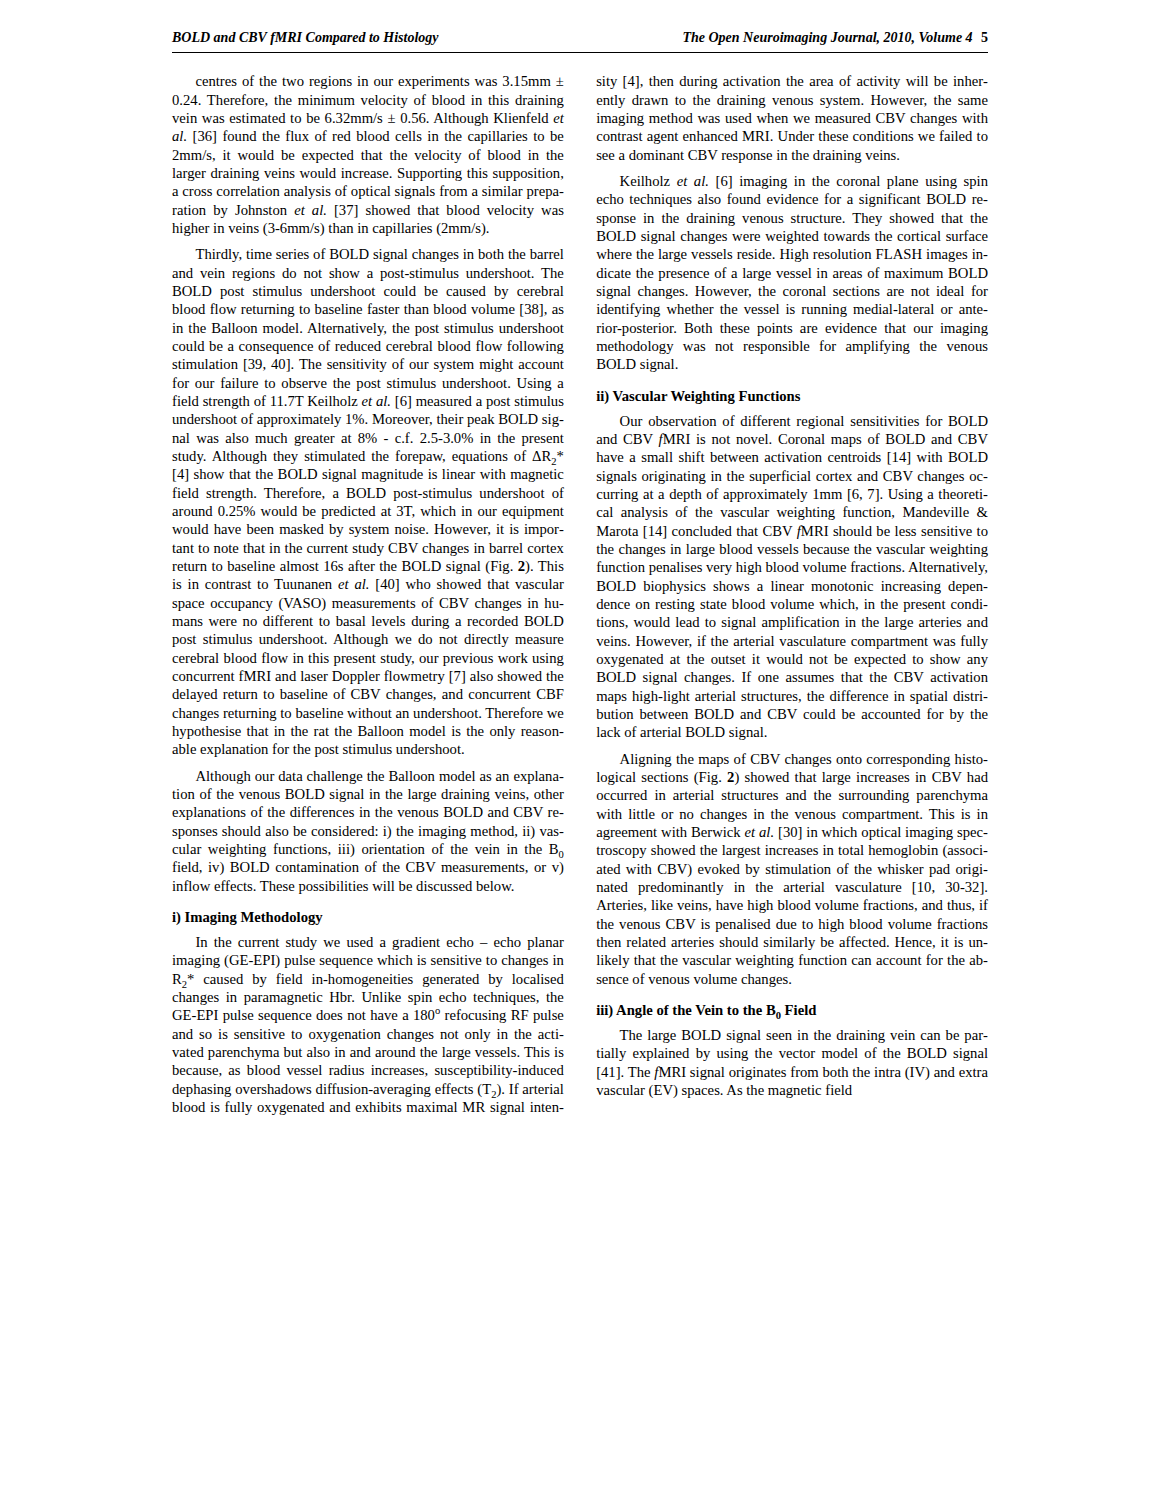BOLD and CBV fMRI Compared to Histology
The Open Neuroimaging Journal, 2010, Volume 45
centres of the two regions in our experiments was 3.15mm ± 0.24. Therefore, the minimum velocity of blood in this draining vein was estimated to be 6.32mm/s ± 0.56. Although Klienfeld et al. [36] found the flux of red blood cells in the capillaries to be 2mm/s, it would be expected that the velocity of blood in the larger draining veins would increase. Supporting this supposition, a cross correlation analysis of optical signals from a similar preparation by Johnston et al. [37] showed that blood velocity was higher in veins (3-6mm/s) than in capillaries (2mm/s).
Thirdly, time series of BOLD signal changes in both the barrel and vein regions do not show a post-stimulus undershoot. The BOLD post stimulus undershoot could be caused by cerebral blood flow returning to baseline faster than blood volume [38], as in the Balloon model. Alternatively, the post stimulus undershoot could be a consequence of reduced cerebral blood flow following stimulation [39, 40]. The sensitivity of our system might account for our failure to observe the post stimulus undershoot. Using a field strength of 11.7T Keilholz et al. [6] measured a post stimulus undershoot of approximately 1%. Moreover, their peak BOLD signal was also much greater at 8% - c.f. 2.5-3.0% in the present study. Although they stimulated the forepaw, equations of ΔR2* [4] show that the BOLD signal magnitude is linear with magnetic field strength. Therefore, a BOLD post-stimulus undershoot of around 0.25% would be predicted at 3T, which in our equipment would have been masked by system noise. However, it is important to note that in the current study CBV changes in barrel cortex return to baseline almost 16s after the BOLD signal (Fig. 2). This is in contrast to Tuunanen et al. [40] who showed that vascular space occupancy (VASO) measurements of CBV changes in humans were no different to basal levels during a recorded BOLD post stimulus undershoot. Although we do not directly measure cerebral blood flow in this present study, our previous work using concurrent fMRI and laser Doppler flowmetry [7] also showed the delayed return to baseline of CBV changes, and concurrent CBF changes returning to baseline without an undershoot. Therefore we hypothesise that in the rat the Balloon model is the only reasonable explanation for the post stimulus undershoot.
Although our data challenge the Balloon model as an explanation of the venous BOLD signal in the large draining veins, other explanations of the differences in the venous BOLD and CBV responses should also be considered: i) the imaging method, ii) vascular weighting functions, iii) orientation of the vein in the B0 field, iv) BOLD contamination of the CBV measurements, or v) inflow effects. These possibilities will be discussed below.
i) Imaging Methodology
In the current study we used a gradient echo – echo planar imaging (GE-EPI) pulse sequence which is sensitive to changes in R2* caused by field in-homogeneities generated by localised changes in paramagnetic Hbr. Unlike spin echo techniques, the GE-EPI pulse sequence does not have a 180o refocusing RF pulse and so is sensitive to oxygenation changes not only in the activated parenchyma but also in and around the large vessels. This is because, as blood vessel radius increases, susceptibility-induced dephasing overshadows diffusion-averaging effects (T2). If arterial blood is fully oxygenated and exhibits maximal MR signal intensity [4], then during activation the area of activity will be inherently drawn to the draining venous system. However, the same imaging method was used when we measured CBV changes with contrast agent enhanced MRI. Under these conditions we failed to see a dominant CBV response in the draining veins.
Keilholz et al. [6] imaging in the coronal plane using spin echo techniques also found evidence for a significant BOLD response in the draining venous structure. They showed that the BOLD signal changes were weighted towards the cortical surface where the large vessels reside. High resolution FLASH images indicate the presence of a large vessel in areas of maximum BOLD signal changes. However, the coronal sections are not ideal for identifying whether the vessel is running medial-lateral or anterior-posterior. Both these points are evidence that our imaging methodology was not responsible for amplifying the venous BOLD signal.
ii) Vascular Weighting Functions
Our observation of different regional sensitivities for BOLD and CBV f MRI is not novel. Coronal maps of BOLD and CBV have a small shift between activation centroids [14] with BOLD signals originating in the superficial cortex and CBV changes occurring at a depth of approximately 1mm [6, 7]. Using a theoretical analysis of the vascular weighting function, Mandeville & Marota [14] concluded that CBV f MRI should be less sensitive to the changes in large blood vessels because the vascular weighting function penalises very high blood volume fractions. Alternatively, BOLD biophysics shows a linear monotonic increasing dependence on resting state blood volume which, in the present conditions, would lead to signal amplification in the large arteries and veins. However, if the arterial vasculature compartment was fully oxygenated at the outset it would not be expected to show any BOLD signal changes. If one assumes that the CBV activation maps high-light arterial structures, the difference in spatial distribution between BOLD and CBV could be accounted for by the lack of arterial BOLD signal.
Aligning the maps of CBV changes onto corresponding histological sections (Fig. 2) showed that large increases in CBV had occurred in arterial structures and the surrounding parenchyma with little or no changes in the venous compartment. This is in agreement with Berwick et al. [30] in which optical imaging spectroscopy showed the largest increases in total hemoglobin (associated with CBV) evoked by stimulation of the whisker pad originated predominantly in the arterial vasculature [10, 30-32]. Arteries, like veins, have high blood volume fractions, and thus, if the venous CBV is penalised due to high blood volume fractions then related arteries should similarly be affected. Hence, it is unlikely that the vascular weighting function can account for the absence of venous volume changes.
iii) Angle of the Vein to the B0 Field
The large BOLD signal seen in the draining vein can be partially explained by using the vector model of the BOLD signal [41]. The f MRI signal originates from both the intra (IV) and extra vascular (EV) spaces. As the magnetic field